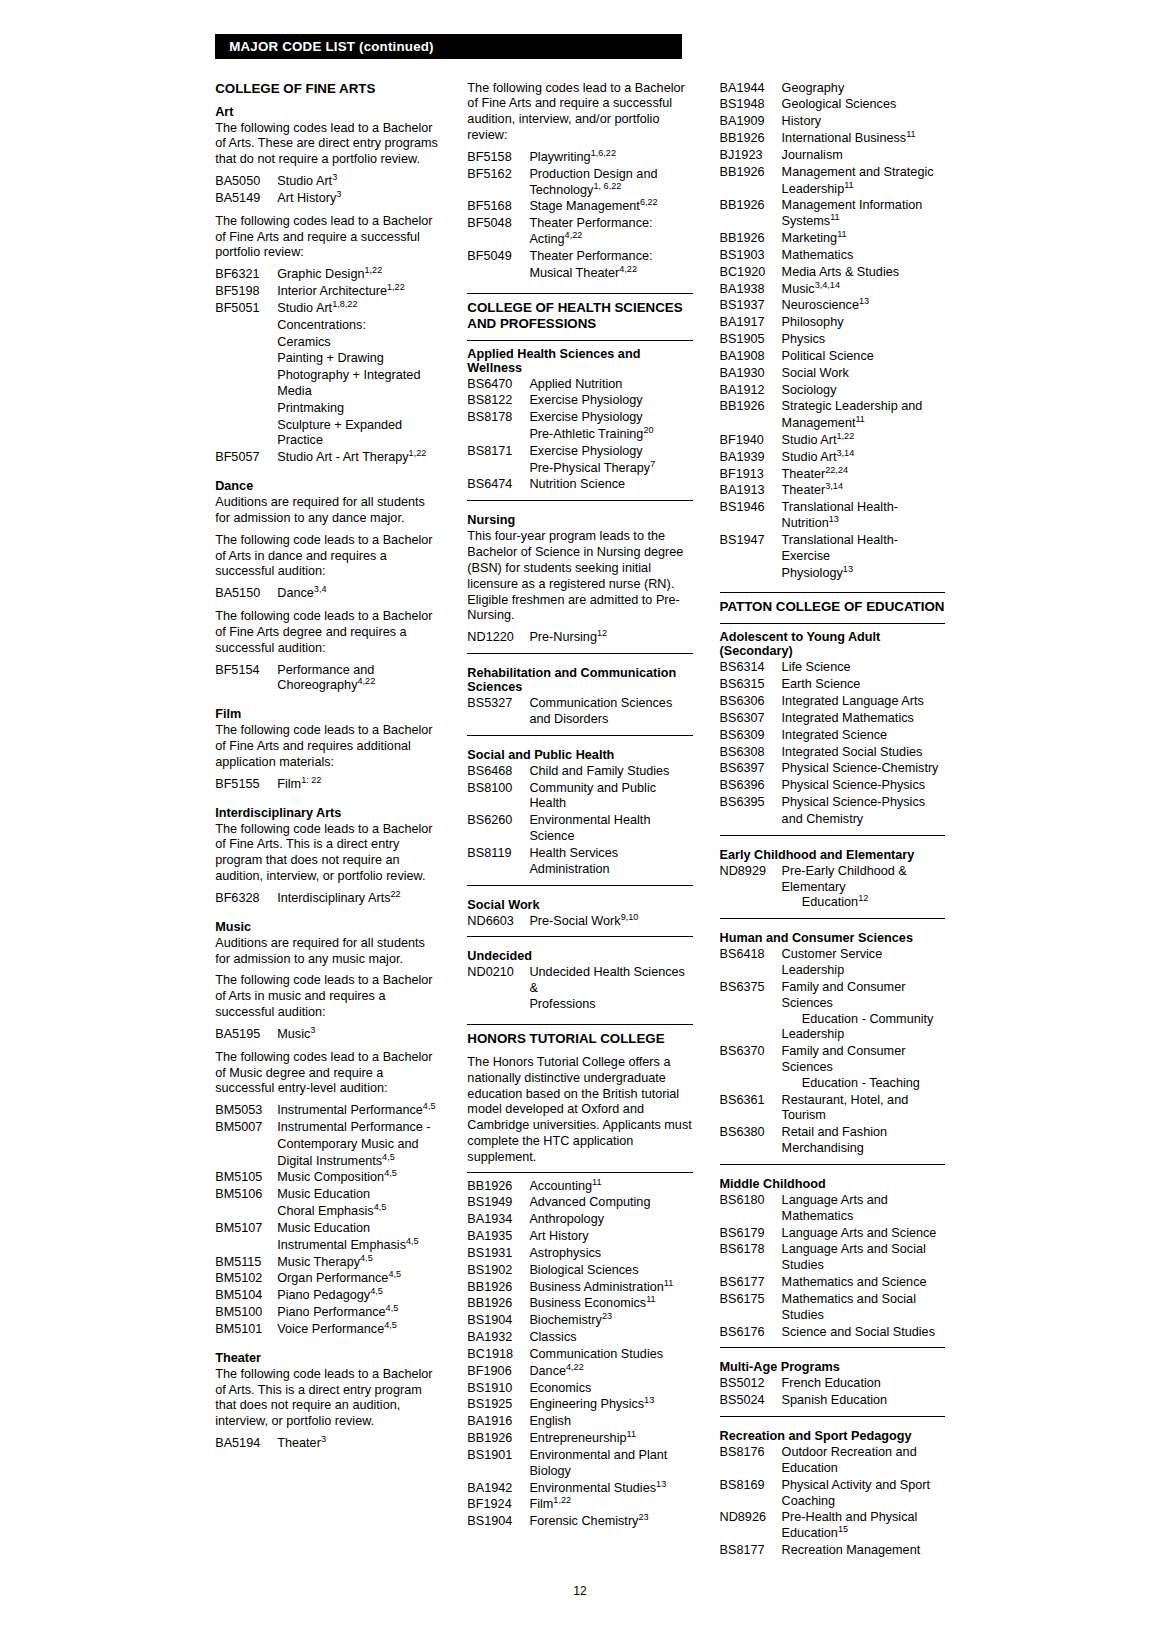MAJOR CODE LIST (continued)
College of Fine Arts
Art
The following codes lead to a Bachelor of Arts. These are direct entry programs that do not require a portfolio review.
| BA5050 | Studio Art 3 |
| BA5149 | Art History 3 |
The following codes lead to a Bachelor of Fine Arts and require a successful portfolio review:
| BF6321 | Graphic Design 1,22 |
| BF5198 | Interior Architecture 1,22 |
| BF5051 | Studio Art 1,8,22 |
| | Concentrations: |
| | Ceramics |
| | Painting + Drawing |
| | Photography + Integrated Media |
| | Printmaking |
| | Sculpture + Expanded Practice |
| BF5057 | Studio Art - Art Therapy 1,22 |
Dance
Auditions are required for all students for admission to any dance major.
The following code leads to a Bachelor of Arts in dance and requires a successful audition:
| BA5150 | Dance 3,4 |
The following code leads to a Bachelor of Fine Arts degree and requires a successful audition:
| BF5154 | Performance and Choreography 4,22 |
Film
The following code leads to a Bachelor of Fine Arts and requires additional application materials:
| BF5155 | Film 1: 22 |
Interdisciplinary Arts
The following code leads to a Bachelor of Fine Arts. This is a direct entry program that does not require an audition, interview, or portfolio review.
| BF6328 | Interdisciplinary Arts 22 |
Music
Auditions are required for all students for admission to any music major.
The following code leads to a Bachelor of Arts in music and requires a successful audition:
| BA5195 | Music 3 |
The following codes lead to a Bachelor of Music degree and require a successful entry-level audition:
| BM5053 | Instrumental Performance 4,5 |
| BM5007 | Instrumental Performance - |
| | Contemporary Music and |
| | Digital Instruments 4,5 |
| BM5105 | Music Composition 4,5 |
| BM5106 | Music Education |
| | Choral Emphasis 4,5 |
| BM5107 | Music Education |
| | Instrumental Emphasis 4,5 |
| BM5115 | Music Therapy 4,5 |
| BM5102 | Organ Performance 4,5 |
| BM5104 | Piano Pedagogy 4,5 |
| BM5100 | Piano Performance 4,5 |
| BM5101 | Voice Performance 4,5 |
Theater
The following code leads to a Bachelor of Arts. This is a direct entry program that does not require an audition, interview, or portfolio review.
| BA5194 | Theater 3 |
The following codes lead to a Bachelor of Fine Arts and require a successful audition, interview, and/or portfolio review:
| BF5158 | Playwriting 1,6,22 |
| BF5162 | Production Design and Technology 1, 6,22 |
| BF5168 | Stage Management 6,22 |
| BF5048 | Theater Performance: Acting 4,22 |
| BF5049 | Theater Performance: |
| | Musical Theater 4,22 |
College of Health Sciences
and Professions
Applied Health Sciences and Wellness
| BS6470 | Applied Nutrition |
| BS8122 | Exercise Physiology |
| BS8178 | Exercise Physiology |
| | Pre-Athletic Training 20 |
| BS8171 | Exercise Physiology |
| | Pre-Physical Therapy 7 |
| BS6474 | Nutrition Science |
Nursing
This four-year program leads to the Bachelor of Science in Nursing degree (BSN) for students seeking initial licensure as a registered nurse (RN). Eligible freshmen are admitted to Pre-Nursing.
| ND1220 | Pre-Nursing 12 |
Rehabilitation and Communication Sciences
| BS5327 | Communication Sciences and Disorders |
Social and Public Health
| BS6468 | Child and Family Studies |
| BS8100 | Community and Public Health |
| BS6260 | Environmental Health Science |
| BS8119 | Health Services Administration |
Social Work
| ND6603 | Pre-Social Work 9,10 |
Undecided
| ND0210 | Undecided Health Sciences & Professions |
Honors Tutorial College
The Honors Tutorial College offers a nationally distinctive undergraduate education based on the British tutorial model developed at Oxford and Cambridge universities. Applicants must complete the HTC application supplement.
| BB1926 | Accounting 11 |
| BS1949 | Advanced Computing |
| BA1934 | Anthropology |
| BA1935 | Art History |
| BS1931 | Astrophysics |
| BS1902 | Biological Sciences |
| BB1926 | Business Administration 11 |
| BB1926 | Business Economics 11 |
| BS1904 | Biochemistry 23 |
| BA1932 | Classics |
| BC1918 | Communication Studies |
| BF1906 | Dance 4,22 |
| BS1910 | Economics |
| BS1925 | Engineering Physics 13 |
| BA1916 | English |
| BB1926 | Entrepreneurship 11 |
| BS1901 | Environmental and Plant Biology |
| BA1942 | Environmental Studies 13 |
| BF1924 | Film 1,22 |
| BS1904 | Forensic Chemistry 23 |
| BA1944 | Geography |
| BS1948 | Geological Sciences |
| BA1909 | History |
| BB1926 | International Business 11 |
| BJ1923 | Journalism |
| BB1926 | Management and Strategic |
| | Leadership 11 |
| BB1926 | Management Information Systems 11 |
| BB1926 | Marketing 11 |
| BS1903 | Mathematics |
| BC1920 | Media Arts & Studies |
| BA1938 | Music 3,4,14 |
| BS1937 | Neuroscience 13 |
| BA1917 | Philosophy |
| BS1905 | Physics |
| BA1908 | Political Science |
| BA1930 | Social Work |
| BA1912 | Sociology |
| BB1926 | Strategic Leadership and |
| | Management 11 |
| BF1940 | Studio Art 1,22 |
| BA1939 | Studio Art 3,14 |
| BF1913 | Theater 22,24 |
| BA1913 | Theater 3,14 |
| BS1946 | Translational Health- Nutrition 13 |
| BS1947 | Translational Health-Exercise |
| | Physiology 13 |
Patton College of Education
Adolescent to Young Adult (Secondary)
| BS6314 | Life Science |
| BS6315 | Earth Science |
| BS6306 | Integrated Language Arts |
| BS6307 | Integrated Mathematics |
| BS6309 | Integrated Science |
| BS6308 | Integrated Social Studies |
| BS6397 | Physical Science-Chemistry |
| BS6396 | Physical Science-Physics |
| BS6395 | Physical Science-Physics |
| | and Chemistry |
Early Childhood and Elementary
| ND8929 | Pre-Early Childhood & Elementary Education 12 |
Human and Consumer Sciences
| BS6418 | Customer Service Leadership |
| BS6375 | Family and Consumer Sciences Education - Community Leadership |
| BS6370 | Family and Consumer Sciences Education - Teaching |
| BS6361 | Restaurant, Hotel, and Tourism |
| BS6380 | Retail and Fashion Merchandising |
Middle Childhood
| BS6180 | Language Arts and Mathematics |
| BS6179 | Language Arts and Science |
| BS6178 | Language Arts and Social Studies |
| BS6177 | Mathematics and Science |
| BS6175 | Mathematics and Social Studies |
| BS6176 | Science and Social Studies |
Multi-Age Programs
| BS5012 | French Education |
| BS5024 | Spanish Education |
Recreation and Sport Pedagogy
| BS8176 | Outdoor Recreation and Education |
| BS8169 | Physical Activity and Sport Coaching |
| ND8926 | Pre-Health and Physical Education 15 |
| BS8177 | Recreation Management |
12